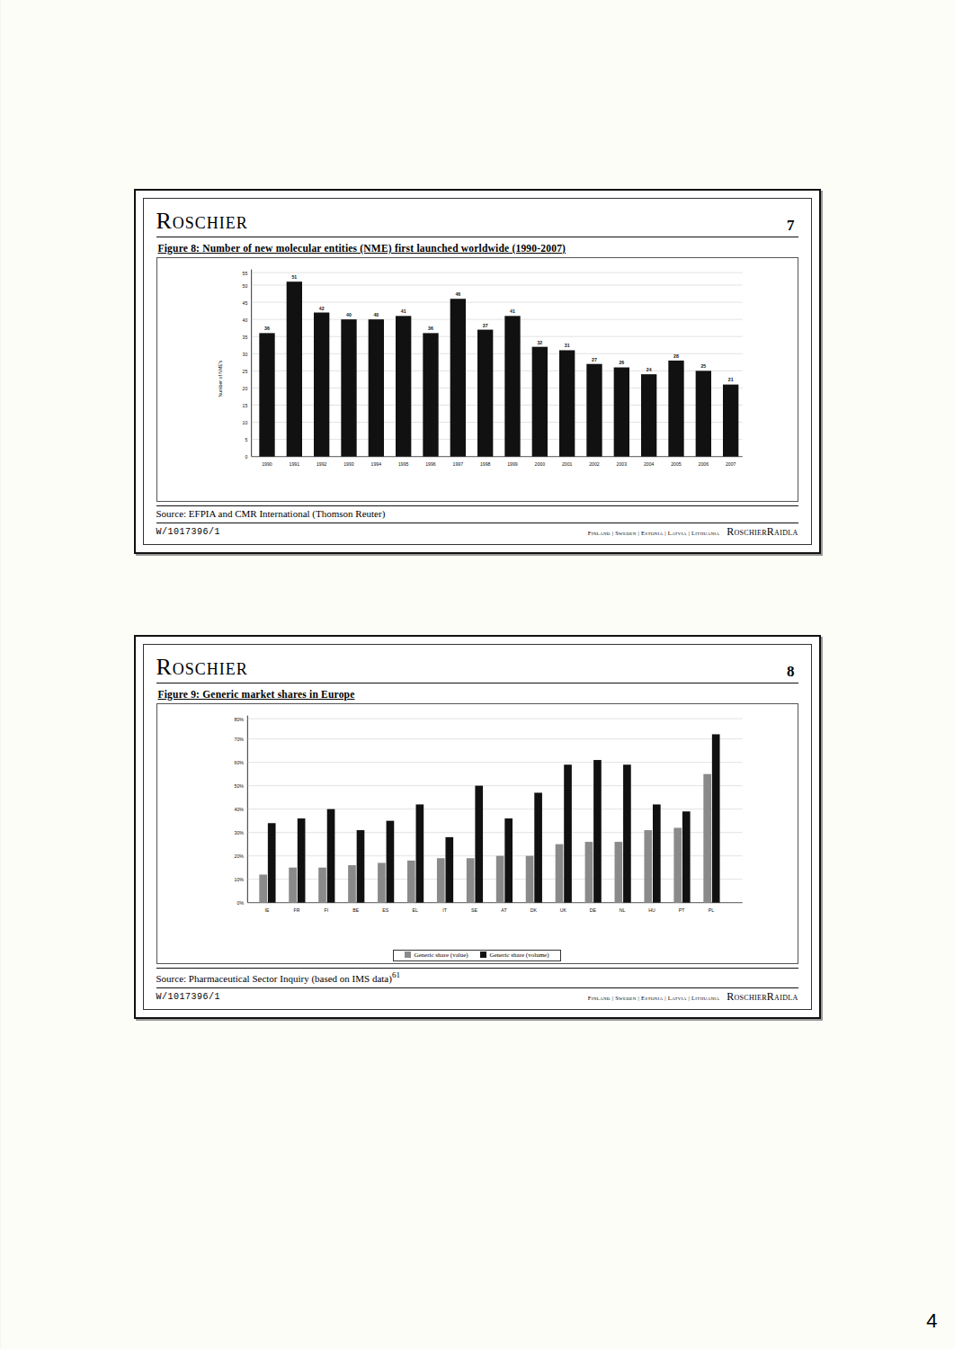Roschier
7
Figure 8: Number of new molecular entities (NME) first launched worldwide (1990-2007)
0 5 10 15 20 25 30 35 40 45 50 55 Number of NME's 36 51 42 40 40 41 36 46 37 41 32 31 27 26 24 28 25 21 1990 1991 1992 1993 1994 1995 1996 1997 1998 1999 2000 2001 2002 2003 2004 2005 2006 2007
Source: EFPIA and CMR International (Thomson Reuter)
W/1017396/1
Finland | Sweden | Estonia | Latvia | Lithuania RoschierRaidla
Roschier
8
Figure 9: Generic market shares in Europe
0% 10% 20% 30% 40% 50% 60% 70% 80% IE FR FI BE ES EL IT SE AT DK UK DE NL HU PT PL
Generic share (value) Generic share (volume)
Source: Pharmaceutical Sector Inquiry (based on IMS data)61
W/1017396/1
Finland | Sweden | Estonia | Latvia | Lithuania RoschierRaidla
4